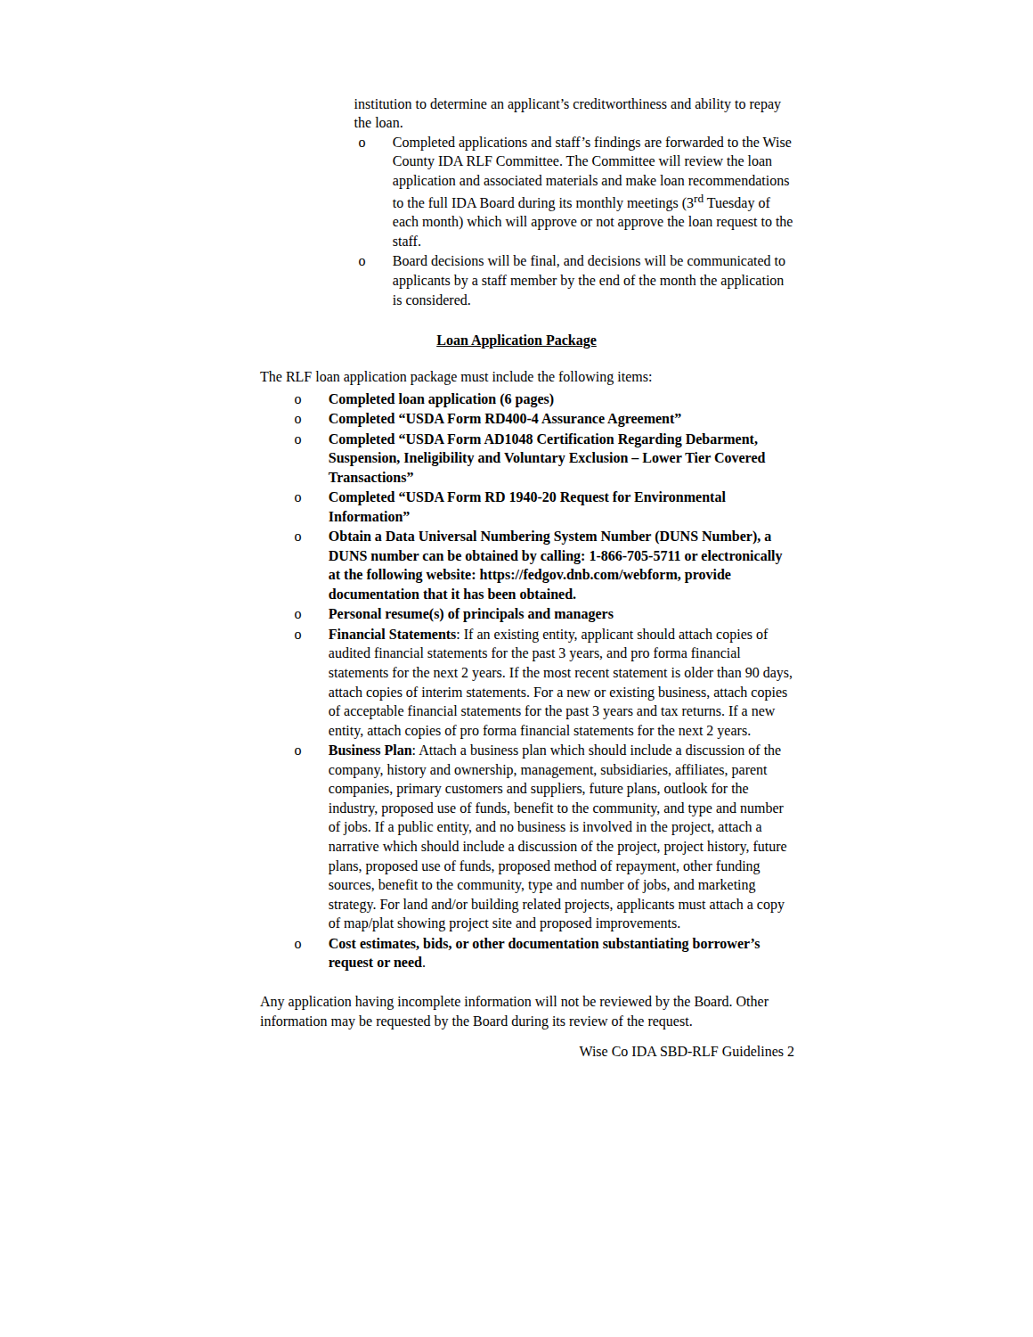institution to determine an applicant’s creditworthiness and ability to repay the loan.
Completed applications and staff’s findings are forwarded to the Wise County IDA RLF Committee. The Committee will review the loan application and associated materials and make loan recommendations to the full IDA Board during its monthly meetings (3rd Tuesday of each month) which will approve or not approve the loan request to the staff.
Board decisions will be final, and decisions will be communicated to applicants by a staff member by the end of the month the application is considered.
Loan Application Package
The RLF loan application package must include the following items:
Completed loan application (6 pages)
Completed “USDA Form RD400-4 Assurance Agreement”
Completed “USDA Form AD1048 Certification Regarding Debarment, Suspension, Ineligibility and Voluntary Exclusion – Lower Tier Covered Transactions”
Completed “USDA Form RD 1940-20 Request for Environmental Information”
Obtain a Data Universal Numbering System Number (DUNS Number), a DUNS number can be obtained by calling: 1-866-705-5711 or electronically at the following website: https://fedgov.dnb.com/webform, provide documentation that it has been obtained.
Personal resume(s) of principals and managers
Financial Statements: If an existing entity, applicant should attach copies of audited financial statements for the past 3 years, and pro forma financial statements for the next 2 years. If the most recent statement is older than 90 days, attach copies of interim statements. For a new or existing business, attach copies of acceptable financial statements for the past 3 years and tax returns. If a new entity, attach copies of pro forma financial statements for the next 2 years.
Business Plan: Attach a business plan which should include a discussion of the company, history and ownership, management, subsidiaries, affiliates, parent companies, primary customers and suppliers, future plans, outlook for the industry, proposed use of funds, benefit to the community, and type and number of jobs. If a public entity, and no business is involved in the project, attach a narrative which should include a discussion of the project, project history, future plans, proposed use of funds, proposed method of repayment, other funding sources, benefit to the community, type and number of jobs, and marketing strategy. For land and/or building related projects, applicants must attach a copy of map/plat showing project site and proposed improvements.
Cost estimates, bids, or other documentation substantiating borrower’s request or need.
Any application having incomplete information will not be reviewed by the Board. Other information may be requested by the Board during its review of the request.
Wise Co IDA SBD-RLF Guidelines 2